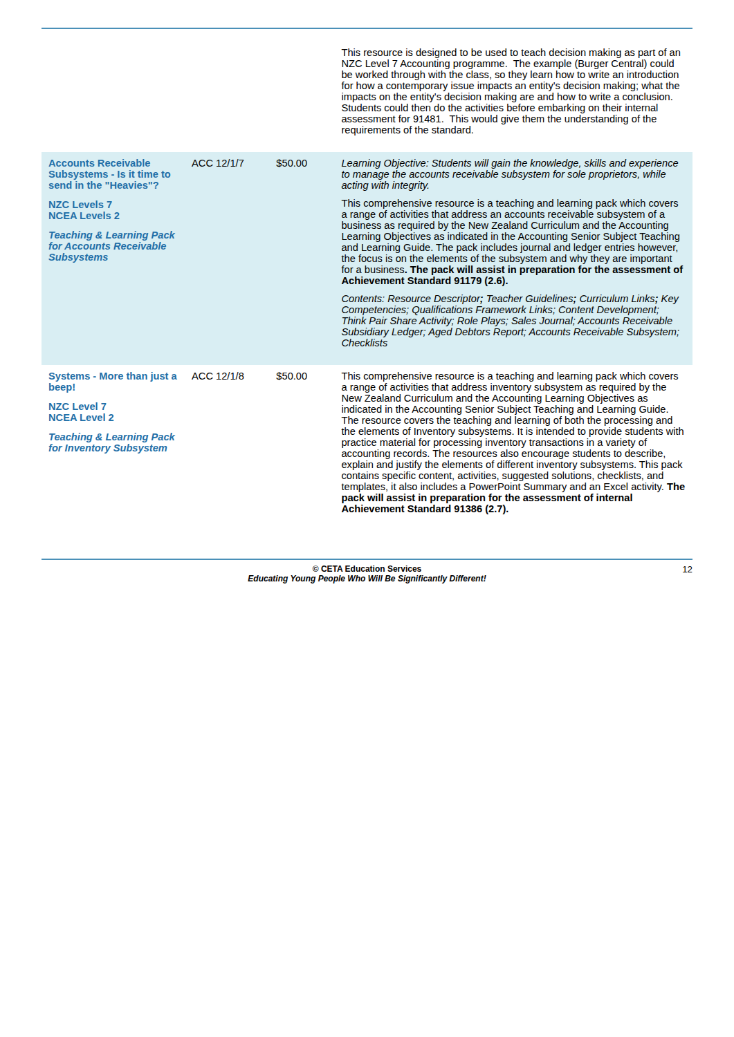| | | | This resource is designed to be used to teach decision making as part of an NZC Level 7 Accounting programme. The example (Burger Central) could be worked through with the class, so they learn how to write an introduction for how a contemporary issue impacts an entity's decision making; what the impacts on the entity's decision making are and how to write a conclusion. Students could then do the activities before embarking on their internal assessment for 91481. This would give them the understanding of the requirements of the standard. |
| Accounts Receivable Subsystems - Is it time to send in the "Heavies"? NZC Levels 7 NCEA Levels 2 Teaching & Learning Pack for Accounts Receivable Subsystems | ACC 12/1/7 | $50.00 | Learning Objective: Students will gain the knowledge, skills and experience to manage the accounts receivable subsystem for sole proprietors, while acting with integrity. This comprehensive resource is a teaching and learning pack which covers a range of activities that address an accounts receivable subsystem of a business as required by the New Zealand Curriculum and the Accounting Learning Objectives as indicated in the Accounting Senior Subject Teaching and Learning Guide. The pack includes journal and ledger entries however, the focus is on the elements of the subsystem and why they are important for a business . The pack will assist in preparation for the assessment of Achievement Standard 91179 (2.6). Contents: Resource Descriptor ; Teacher Guidelines ; Curriculum Links ; Key Competencies; Qualifications Framework Links; Content Development; Think Pair Share Activity; Role Plays; Sales Journal; Accounts Receivable Subsidiary Ledger; Aged Debtors Report; Accounts Receivable Subsystem; Checklists |
| Systems - More than just a beep! NZC Level 7 NCEA Level 2 Teaching & Learning Pack for Inventory Subsystem | ACC 12/1/8 | $50.00 | This comprehensive resource is a teaching and learning pack which covers a range of activities that address inventory subsystem as required by the New Zealand Curriculum and the Accounting Learning Objectives as indicated in the Accounting Senior Subject Teaching and Learning Guide. The resource covers the teaching and learning of both the processing and the elements of Inventory subsystems. It is intended to provide students with practice material for processing inventory transactions in a variety of accounting records. The resources also encourage students to describe, explain and justify the elements of different inventory subsystems. This pack contains specific content, activities, suggested solutions, checklists, and templates, it also includes a PowerPoint Summary and an Excel activity. The pack will assist in preparation for the assessment of internal Achievement Standard 91386 (2.7). |
12
© CETA Education Services
Educating Young People Who Will Be Significantly Different!